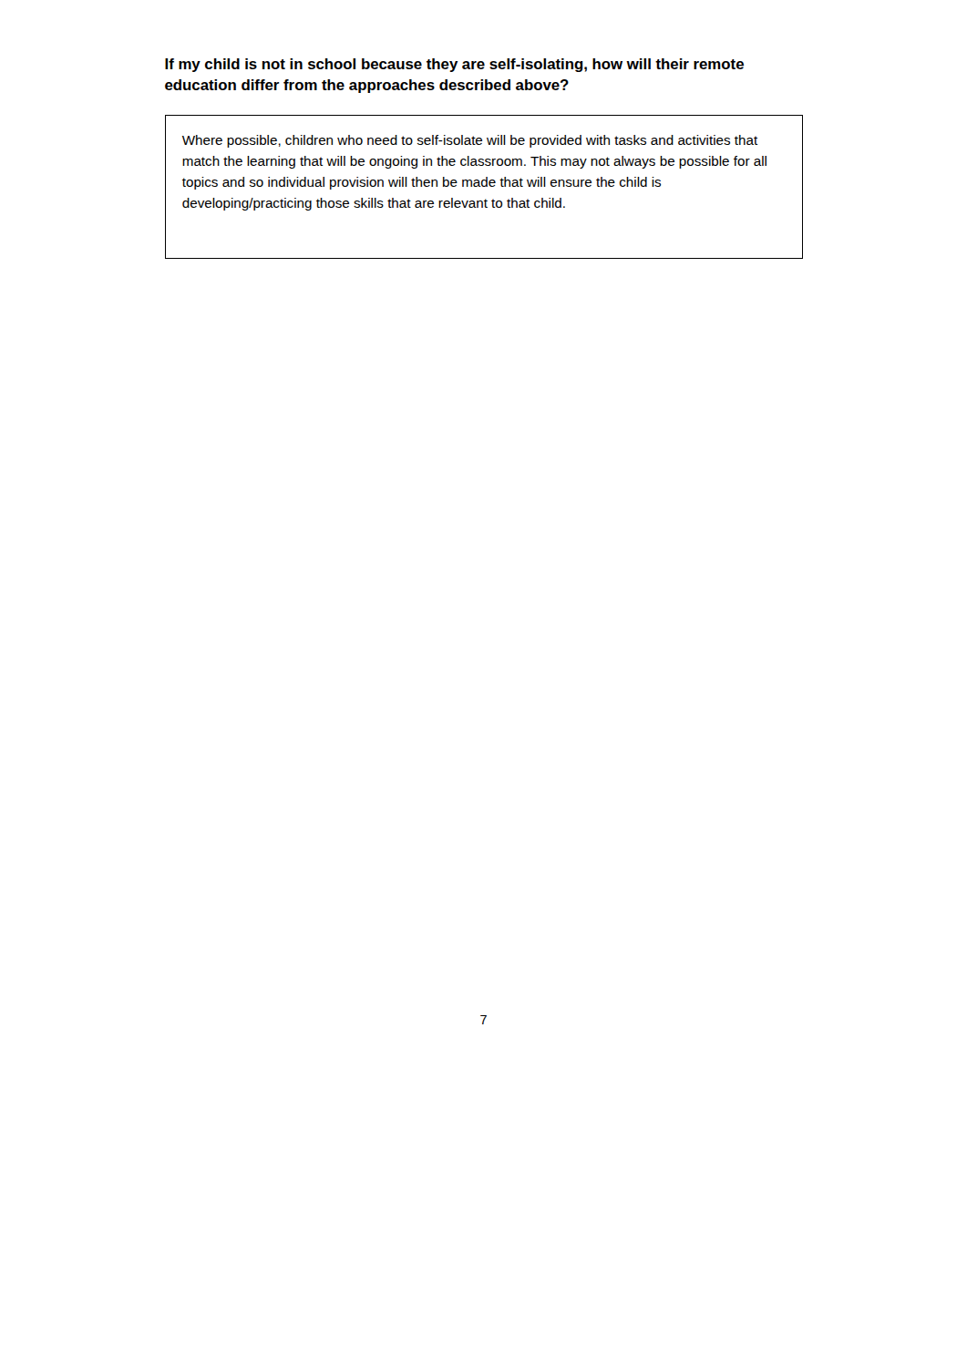If my child is not in school because they are self-isolating, how will their remote education differ from the approaches described above?
Where possible, children who need to self-isolate will be provided with tasks and activities that match the learning that will be ongoing in the classroom. This may not always be possible for all topics and so individual provision will then be made that will ensure the child is developing/practicing those skills that are relevant to that child.
7